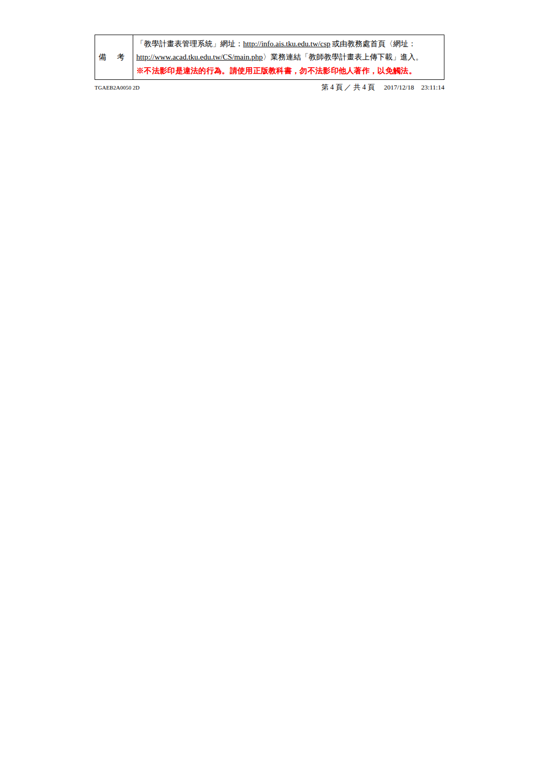| 備 考 | 「教學計畫表管理系統」網址： http://info.ais.tku.edu.tw/csp 或由教務處首頁〈網址： http://www.acad.tku.edu.tw/CS/main.php 〉業務連結「教師教學計畫表上傳下載」進入。 ※不法影印是違法的行為。請使用正版教科書，勿不法影印他人著作，以免觸法。 |
TGAEB2A0050 2D 第 4 頁 ／ 共 4 頁2017/12/1823:11:14